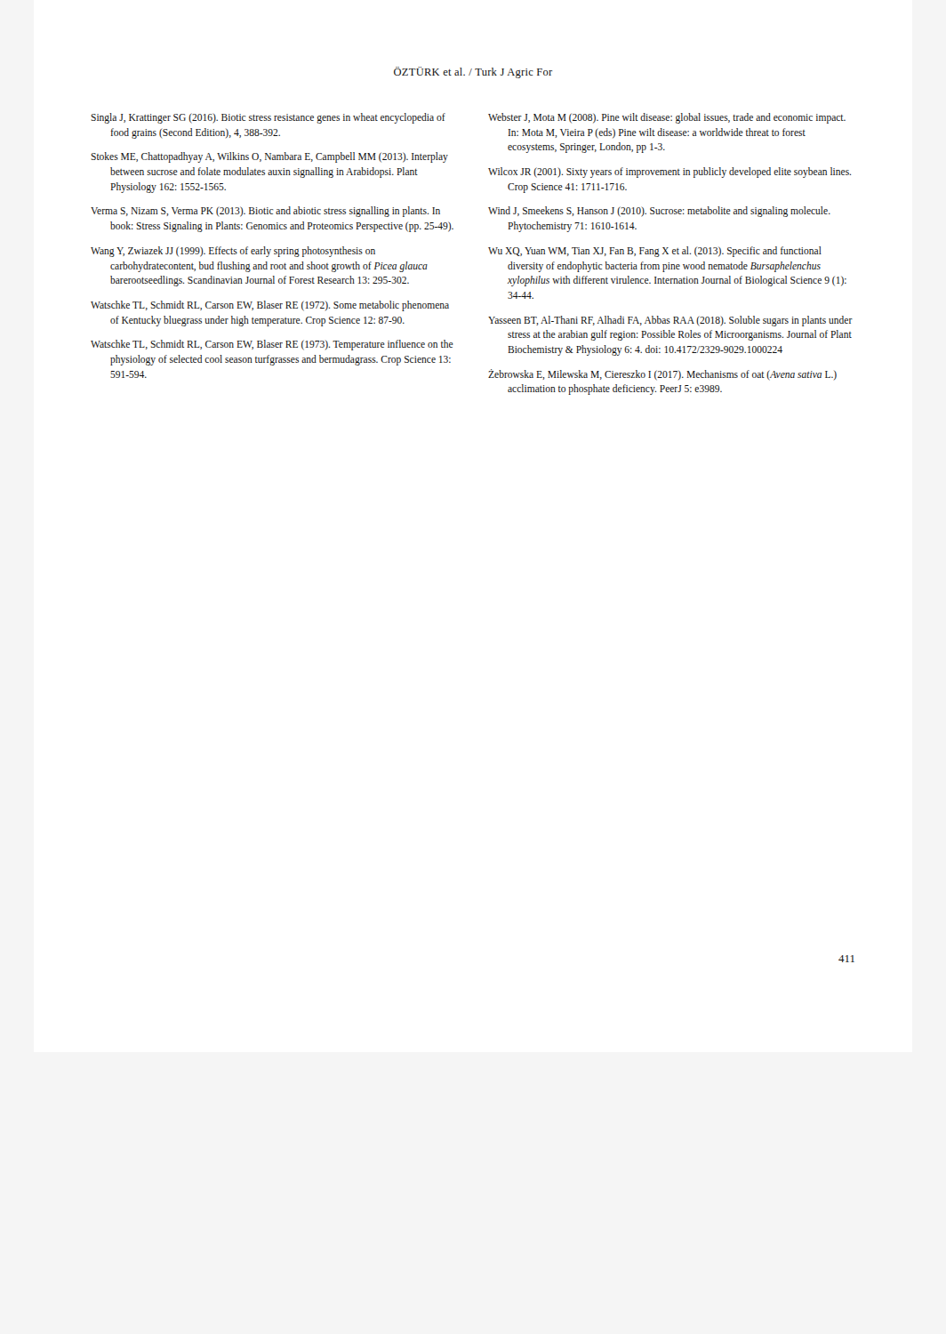ÖZTÜRK et al. / Turk J Agric For
Singla J, Krattinger SG (2016). Biotic stress resistance genes in wheat encyclopedia of food grains (Second Edition), 4, 388-392.
Stokes ME, Chattopadhyay A, Wilkins O, Nambara E, Campbell MM (2013). Interplay between sucrose and folate modulates auxin signalling in Arabidopsi. Plant Physiology 162: 1552-1565.
Verma S, Nizam S, Verma PK (2013). Biotic and abiotic stress signalling in plants. In book: Stress Signaling in Plants: Genomics and Proteomics Perspective (pp. 25-49).
Wang Y, Zwiazek JJ (1999). Effects of early spring photosynthesis on carbohydratecontent, bud flushing and root and shoot growth of Picea glauca barerootseedlings. Scandinavian Journal of Forest Research 13: 295-302.
Watschke TL, Schmidt RL, Carson EW, Blaser RE (1972). Some metabolic phenomena of Kentucky bluegrass under high temperature. Crop Science 12: 87-90.
Watschke TL, Schmidt RL, Carson EW, Blaser RE (1973). Temperature influence on the physiology of selected cool season turfgrasses and bermudagrass. Crop Science 13: 591-594.
Webster J, Mota M (2008). Pine wilt disease: global issues, trade and economic impact. In: Mota M, Vieira P (eds) Pine wilt disease: a worldwide threat to forest ecosystems, Springer, London, pp 1-3.
Wilcox JR (2001). Sixty years of improvement in publicly developed elite soybean lines. Crop Science 41: 1711-1716.
Wind J, Smeekens S, Hanson J (2010). Sucrose: metabolite and signaling molecule. Phytochemistry 71: 1610-1614.
Wu XQ, Yuan WM, Tian XJ, Fan B, Fang X et al. (2013). Specific and functional diversity of endophytic bacteria from pine wood nematode Bursaphelenchus xylophilus with different virulence. Internation Journal of Biological Science 9 (1): 34-44.
Yasseen BT, Al-Thani RF, Alhadi FA, Abbas RAA (2018). Soluble sugars in plants under stress at the arabian gulf region: Possible Roles of Microorganisms. Journal of Plant Biochemistry & Physiology 6: 4. doi: 10.4172/2329-9029.1000224
Żebrowska E, Milewska M, Ciereszko I (2017). Mechanisms of oat (Avena sativa L.) acclimation to phosphate deficiency. PeerJ 5: e3989.
411